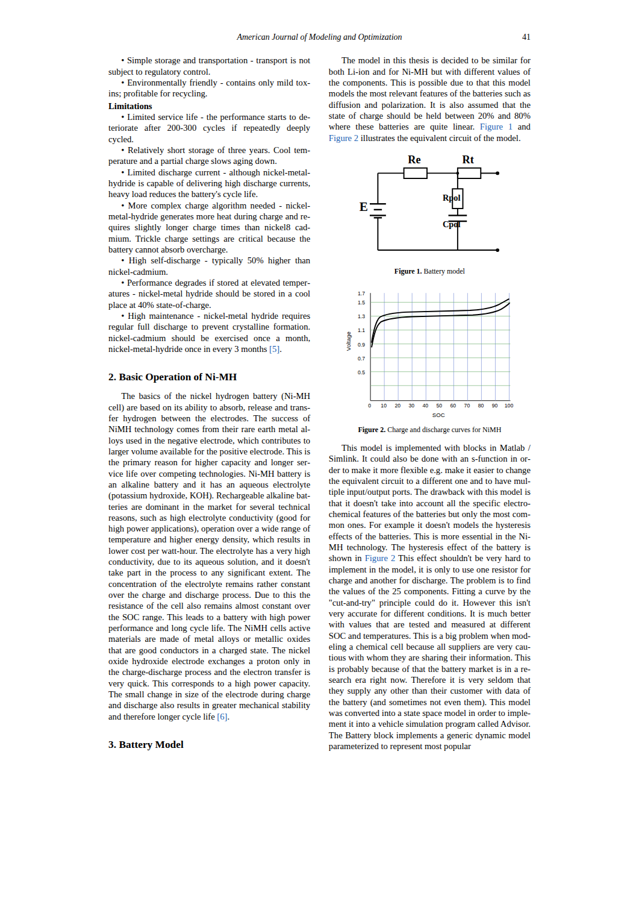American Journal of Modeling and Optimization 41
Simple storage and transportation - transport is not subject to regulatory control.
Environmentally friendly - contains only mild toxins; profitable for recycling.
Limitations
Limited service life - the performance starts to deteriorate after 200-300 cycles if repeatedly deeply cycled.
Relatively short storage of three years. Cool temperature and a partial charge slows aging down.
Limited discharge current - although nickel-metal-hydride is capable of delivering high discharge currents, heavy load reduces the battery's cycle life.
More complex charge algorithm needed - nickel-metal-hydride generates more heat during charge and requires slightly longer charge times than nickel8 cadmium. Trickle charge settings are critical because the battery cannot absorb overcharge.
High self-discharge - typically 50% higher than nickel-cadmium.
Performance degrades if stored at elevated temperatures - nickel-metal hydride should be stored in a cool place at 40% state-of-charge.
High maintenance - nickel-metal hydride requires regular full discharge to prevent crystalline formation. nickel-cadmium should be exercised once a month, nickel-metal-hydride once in every 3 months [5].
2. Basic Operation of Ni-MH
The basics of the nickel hydrogen battery (Ni-MH cell) are based on its ability to absorb, release and transfer hydrogen between the electrodes. The success of NiMH technology comes from their rare earth metal alloys used in the negative electrode, which contributes to larger volume available for the positive electrode. This is the primary reason for higher capacity and longer service life over competing technologies. Ni-MH battery is an alkaline battery and it has an aqueous electrolyte (potassium hydroxide, KOH). Rechargeable alkaline batteries are dominant in the market for several technical reasons, such as high electrolyte conductivity (good for high power applications), operation over a wide range of temperature and higher energy density, which results in lower cost per watt-hour. The electrolyte has a very high conductivity, due to its aqueous solution, and it doesn't take part in the process to any significant extent. The concentration of the electrolyte remains rather constant over the charge and discharge process. Due to this the resistance of the cell also remains almost constant over the SOC range. This leads to a battery with high power performance and long cycle life. The NiMH cells active materials are made of metal alloys or metallic oxides that are good conductors in a charged state. The nickel oxide hydroxide electrode exchanges a proton only in the charge-discharge process and the electron transfer is very quick. This corresponds to a high power capacity. The small change in size of the electrode during charge and discharge also results in greater mechanical stability and therefore longer cycle life [6].
3. Battery Model
The model in this thesis is decided to be similar for both Li-ion and for Ni-MH but with different values of the components. This is possible due to that this model models the most relevant features of the batteries such as diffusion and polarization. It is also assumed that the state of charge should be held between 20% and 80% where these batteries are quite linear. Figure 1 and Figure 2 illustrates the equivalent circuit of the model.
Re Rt E Rpol Cpol
Figure 1. Battery model
1.7 1.5 1.3 1.1 0.9 0.7 0.5 0 10 20 30 40 50 60 70 80 90 100 Voltage SOC
Figure 2. Charge and discharge curves for NiMH
This model is implemented with blocks in Matlab / Simlink. It could also be done with an s-function in order to make it more flexible e.g. make it easier to change the equivalent circuit to a different one and to have multiple input/output ports. The drawback with this model is that it doesn't take into account all the specific electrochemical features of the batteries but only the most common ones. For example it doesn't models the hysteresis effects of the batteries. This is more essential in the Ni-MH technology. The hysteresis effect of the battery is shown in Figure 2 This effect shouldn't be very hard to implement in the model, it is only to use one resistor for charge and another for discharge. The problem is to find the values of the 25 components. Fitting a curve by the "cut-and-try" principle could do it. However this isn't very accurate for different conditions. It is much better with values that are tested and measured at different SOC and temperatures. This is a big problem when modeling a chemical cell because all suppliers are very cautious with whom they are sharing their information. This is probably because of that the battery market is in a research era right now. Therefore it is very seldom that they supply any other than their customer with data of the battery (and sometimes not even them). This model was converted into a state space model in order to implement it into a vehicle simulation program called Advisor. The Battery block implements a generic dynamic model parameterized to represent most popular